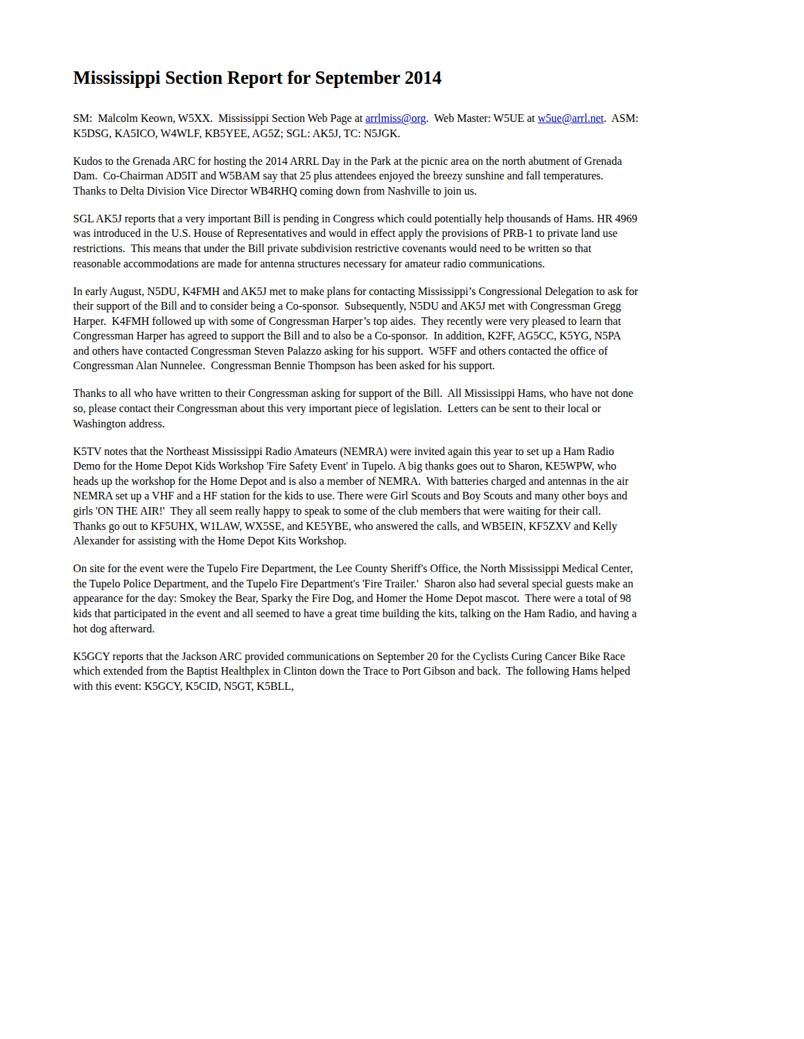Mississippi Section Report for September 2014
SM: Malcolm Keown, W5XX. Mississippi Section Web Page at arrlmiss@org. Web Master: W5UE at w5ue@arrl.net. ASM: K5DSG, KA5ICO, W4WLF, KB5YEE, AG5Z; SGL: AK5J, TC: N5JGK.
Kudos to the Grenada ARC for hosting the 2014 ARRL Day in the Park at the picnic area on the north abutment of Grenada Dam. Co-Chairman AD5IT and W5BAM say that 25 plus attendees enjoyed the breezy sunshine and fall temperatures. Thanks to Delta Division Vice Director WB4RHQ coming down from Nashville to join us.
SGL AK5J reports that a very important Bill is pending in Congress which could potentially help thousands of Hams. HR 4969 was introduced in the U.S. House of Representatives and would in effect apply the provisions of PRB-1 to private land use restrictions. This means that under the Bill private subdivision restrictive covenants would need to be written so that reasonable accommodations are made for antenna structures necessary for amateur radio communications.
In early August, N5DU, K4FMH and AK5J met to make plans for contacting Mississippi’s Congressional Delegation to ask for their support of the Bill and to consider being a Co-sponsor. Subsequently, N5DU and AK5J met with Congressman Gregg Harper. K4FMH followed up with some of Congressman Harper’s top aides. They recently were very pleased to learn that Congressman Harper has agreed to support the Bill and to also be a Co-sponsor. In addition, K2FF, AG5CC, K5YG, N5PA and others have contacted Congressman Steven Palazzo asking for his support. W5FF and others contacted the office of Congressman Alan Nunnelee. Congressman Bennie Thompson has been asked for his support.
Thanks to all who have written to their Congressman asking for support of the Bill. All Mississippi Hams, who have not done so, please contact their Congressman about this very important piece of legislation. Letters can be sent to their local or Washington address.
K5TV notes that the Northeast Mississippi Radio Amateurs (NEMRA) were invited again this year to set up a Ham Radio Demo for the Home Depot Kids Workshop 'Fire Safety Event' in Tupelo. A big thanks goes out to Sharon, KE5WPW, who heads up the workshop for the Home Depot and is also a member of NEMRA. With batteries charged and antennas in the air NEMRA set up a VHF and a HF station for the kids to use. There were Girl Scouts and Boy Scouts and many other boys and girls 'ON THE AIR!' They all seem really happy to speak to some of the club members that were waiting for their call. Thanks go out to KF5UHX, W1LAW, WX5SE, and KE5YBE, who answered the calls, and WB5EIN, KF5ZXV and Kelly Alexander for assisting with the Home Depot Kits Workshop.
On site for the event were the Tupelo Fire Department, the Lee County Sheriff's Office, the North Mississippi Medical Center, the Tupelo Police Department, and the Tupelo Fire Department's 'Fire Trailer.' Sharon also had several special guests make an appearance for the day: Smokey the Bear, Sparky the Fire Dog, and Homer the Home Depot mascot. There were a total of 98 kids that participated in the event and all seemed to have a great time building the kits, talking on the Ham Radio, and having a hot dog afterward.
K5GCY reports that the Jackson ARC provided communications on September 20 for the Cyclists Curing Cancer Bike Race which extended from the Baptist Healthplex in Clinton down the Trace to Port Gibson and back. The following Hams helped with this event: K5GCY, K5CID, N5GT, K5BLL,